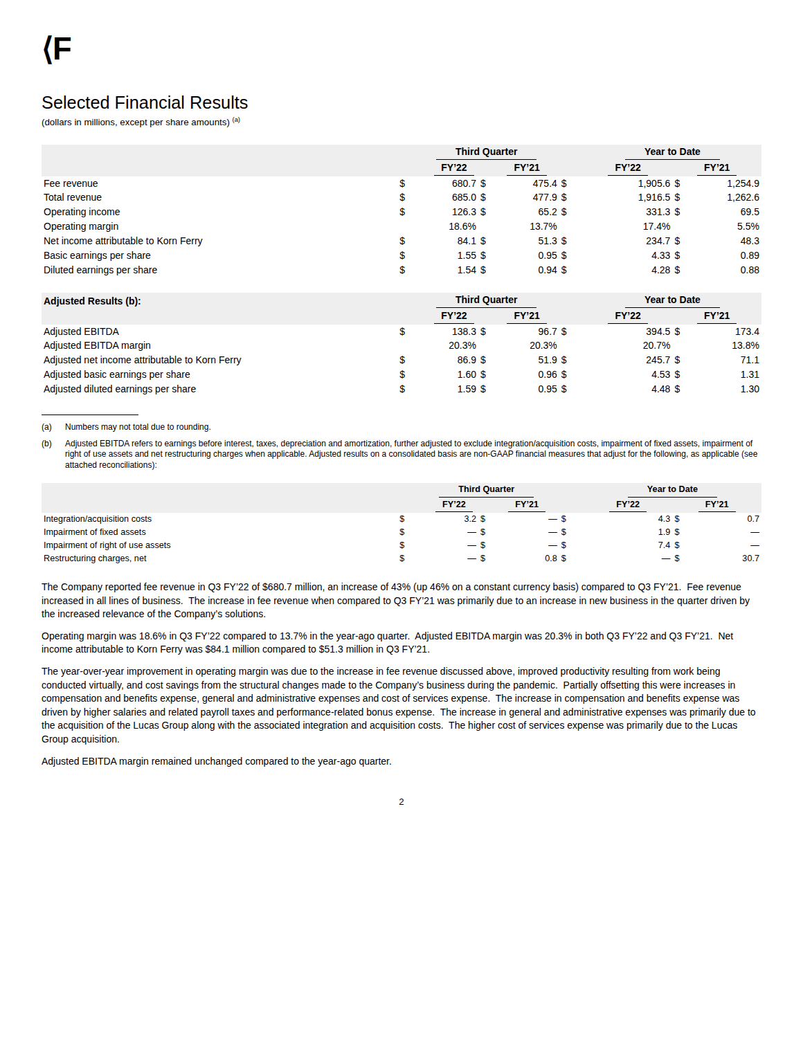⟨F
Selected Financial Results
(dollars in millions, except per share amounts) (a)
| | | Third Quarter | | Year to Date |
| | | FY’22 | FY’21 | | FY’22 | FY’21 |
| Fee revenue | $ | 680.7 | $ | 475.4 | $ | 1,905.6 | $ | 1,254.9 |
| Total revenue | $ | 685.0 | $ | 477.9 | $ | 1,916.5 | $ | 1,262.6 |
| Operating income | $ | 126.3 | $ | 65.2 | $ | 331.3 | $ | 69.5 |
| Operating margin | | 18.6% | | 13.7% | | 17.4% | | 5.5% |
| Net income attributable to Korn Ferry | $ | 84.1 | $ | 51.3 | $ | 234.7 | $ | 48.3 |
| Basic earnings per share | $ | 1.55 | $ | 0.95 | $ | 4.33 | $ | 0.89 |
| Diluted earnings per share | $ | 1.54 | $ | 0.94 | $ | 4.28 | $ | 0.88 |
| Adjusted Results (b): | | Third Quarter | | Year to Date |
| | | FY’22 | FY’21 | | FY’22 | FY’21 |
| Adjusted EBITDA | $ | 138.3 | $ | 96.7 | $ | 394.5 | $ | 173.4 |
| Adjusted EBITDA margin | | 20.3% | | 20.3% | | 20.7% | | 13.8% |
| Adjusted net income attributable to Korn Ferry | $ | 86.9 | $ | 51.9 | $ | 245.7 | $ | 71.1 |
| Adjusted basic earnings per share | $ | 1.60 | $ | 0.96 | $ | 4.53 | $ | 1.31 |
| Adjusted diluted earnings per share | $ | 1.59 | $ | 0.95 | $ | 4.48 | $ | 1.30 |
(a)
Numbers may not total due to rounding.
(b)
Adjusted EBITDA refers to earnings before interest, taxes, depreciation and amortization, further adjusted to exclude integration/acquisition costs, impairment of fixed assets, impairment of right of use assets and net restructuring charges when applicable. Adjusted results on a consolidated basis are non-GAAP financial measures that adjust for the following, as applicable (see attached reconciliations):
| | | Third Quarter | | Year to Date |
| | | FY’22 | FY’21 | | FY’22 | FY’21 |
| Integration/acquisition costs | $ | 3.2 | $ | — | $ | 4.3 | $ | 0.7 |
| Impairment of fixed assets | $ | — | $ | — | $ | 1.9 | $ | — |
| Impairment of right of use assets | $ | — | $ | — | $ | 7.4 | $ | — |
| Restructuring charges, net | $ | — | $ | 0.8 | $ | — | $ | 30.7 |
The Company reported fee revenue in Q3 FY’22 of $680.7 million, an increase of 43% (up 46% on a constant currency basis) compared to Q3 FY’21. Fee revenue increased in all lines of business. The increase in fee revenue when compared to Q3 FY’21 was primarily due to an increase in new business in the quarter driven by the increased relevance of the Company’s solutions.
Operating margin was 18.6% in Q3 FY’22 compared to 13.7% in the year-ago quarter. Adjusted EBITDA margin was 20.3% in both Q3 FY’22 and Q3 FY’21. Net income attributable to Korn Ferry was $84.1 million compared to $51.3 million in Q3 FY’21.
The year-over-year improvement in operating margin was due to the increase in fee revenue discussed above, improved productivity resulting from work being conducted virtually, and cost savings from the structural changes made to the Company’s business during the pandemic. Partially offsetting this were increases in compensation and benefits expense, general and administrative expenses and cost of services expense. The increase in compensation and benefits expense was driven by higher salaries and related payroll taxes and performance-related bonus expense. The increase in general and administrative expenses was primarily due to the acquisition of the Lucas Group along with the associated integration and acquisition costs. The higher cost of services expense was primarily due to the Lucas Group acquisition.
Adjusted EBITDA margin remained unchanged compared to the year-ago quarter.
2